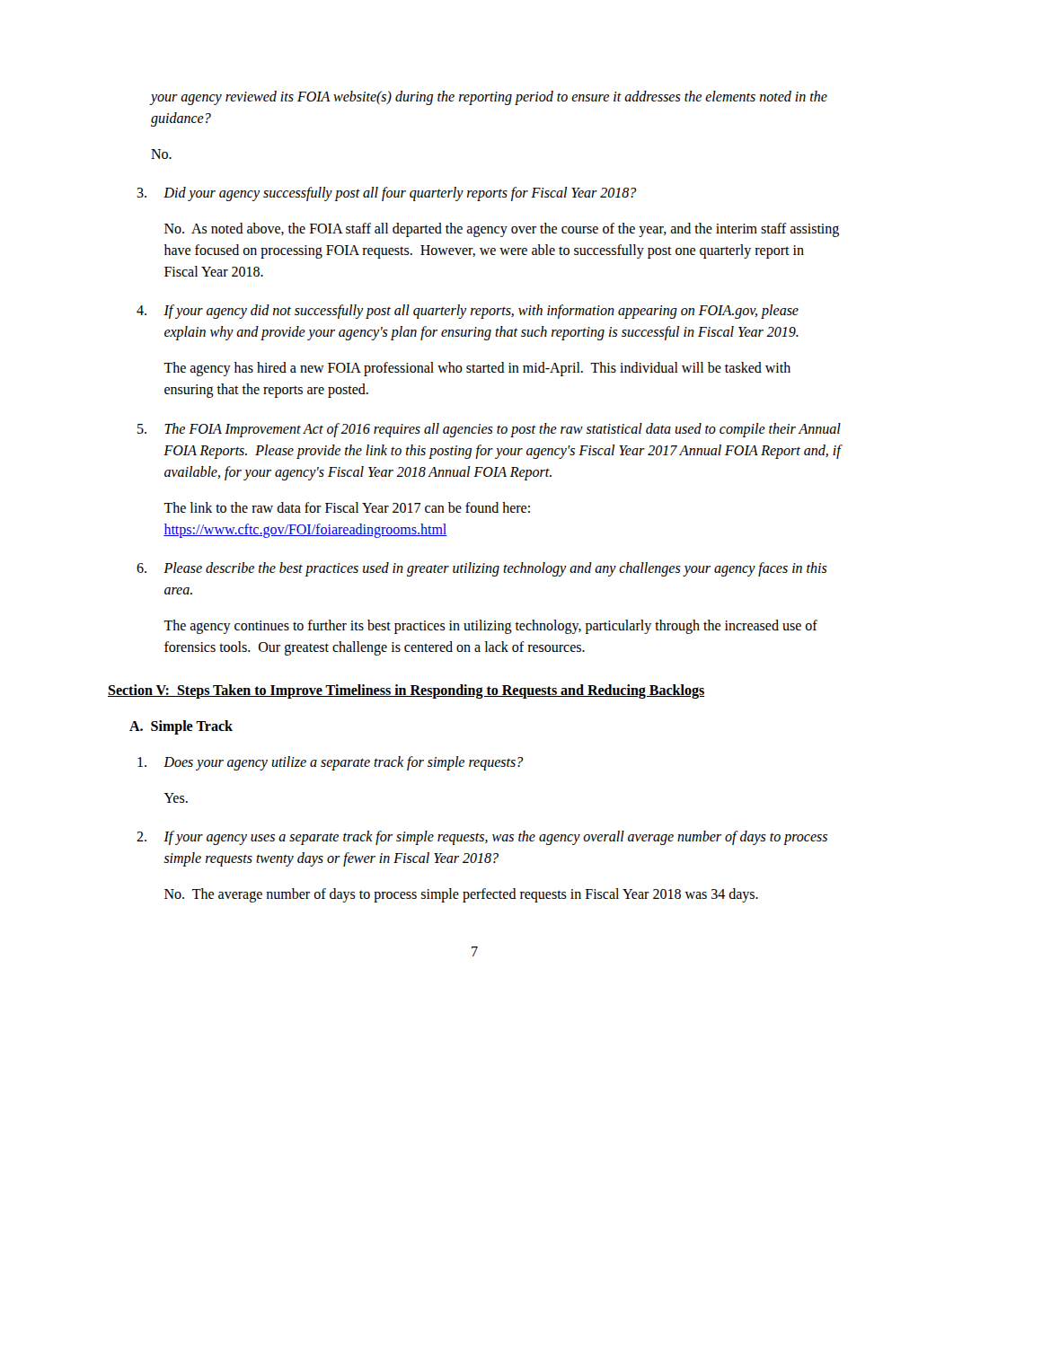your agency reviewed its FOIA website(s) during the reporting period to ensure it addresses the elements noted in the guidance?
No.
Did your agency successfully post all four quarterly reports for Fiscal Year 2018? No. As noted above, the FOIA staff all departed the agency over the course of the year, and the interim staff assisting have focused on processing FOIA requests. However, we were able to successfully post one quarterly report in Fiscal Year 2018.
If your agency did not successfully post all quarterly reports, with information appearing on FOIA.gov, please explain why and provide your agency's plan for ensuring that such reporting is successful in Fiscal Year 2019. The agency has hired a new FOIA professional who started in mid-April. This individual will be tasked with ensuring that the reports are posted.
The FOIA Improvement Act of 2016 requires all agencies to post the raw statistical data used to compile their Annual FOIA Reports. Please provide the link to this posting for your agency's Fiscal Year 2017 Annual FOIA Report and, if available, for your agency's Fiscal Year 2018 Annual FOIA Report. The link to the raw data for Fiscal Year 2017 can be found here:
https://www.cftc.gov/FOI/foiareadingrooms.html
Please describe the best practices used in greater utilizing technology and any challenges your agency faces in this area. The agency continues to further its best practices in utilizing technology, particularly through the increased use of forensics tools. Our greatest challenge is centered on a lack of resources.
Section V: Steps Taken to Improve Timeliness in Responding to Requests and Reducing Backlogs
A. Simple Track
Does your agency utilize a separate track for simple requests? Yes.
If your agency uses a separate track for simple requests, was the agency overall average number of days to process simple requests twenty days or fewer in Fiscal Year 2018? No. The average number of days to process simple perfected requests in Fiscal Year 2018 was 34 days.
7